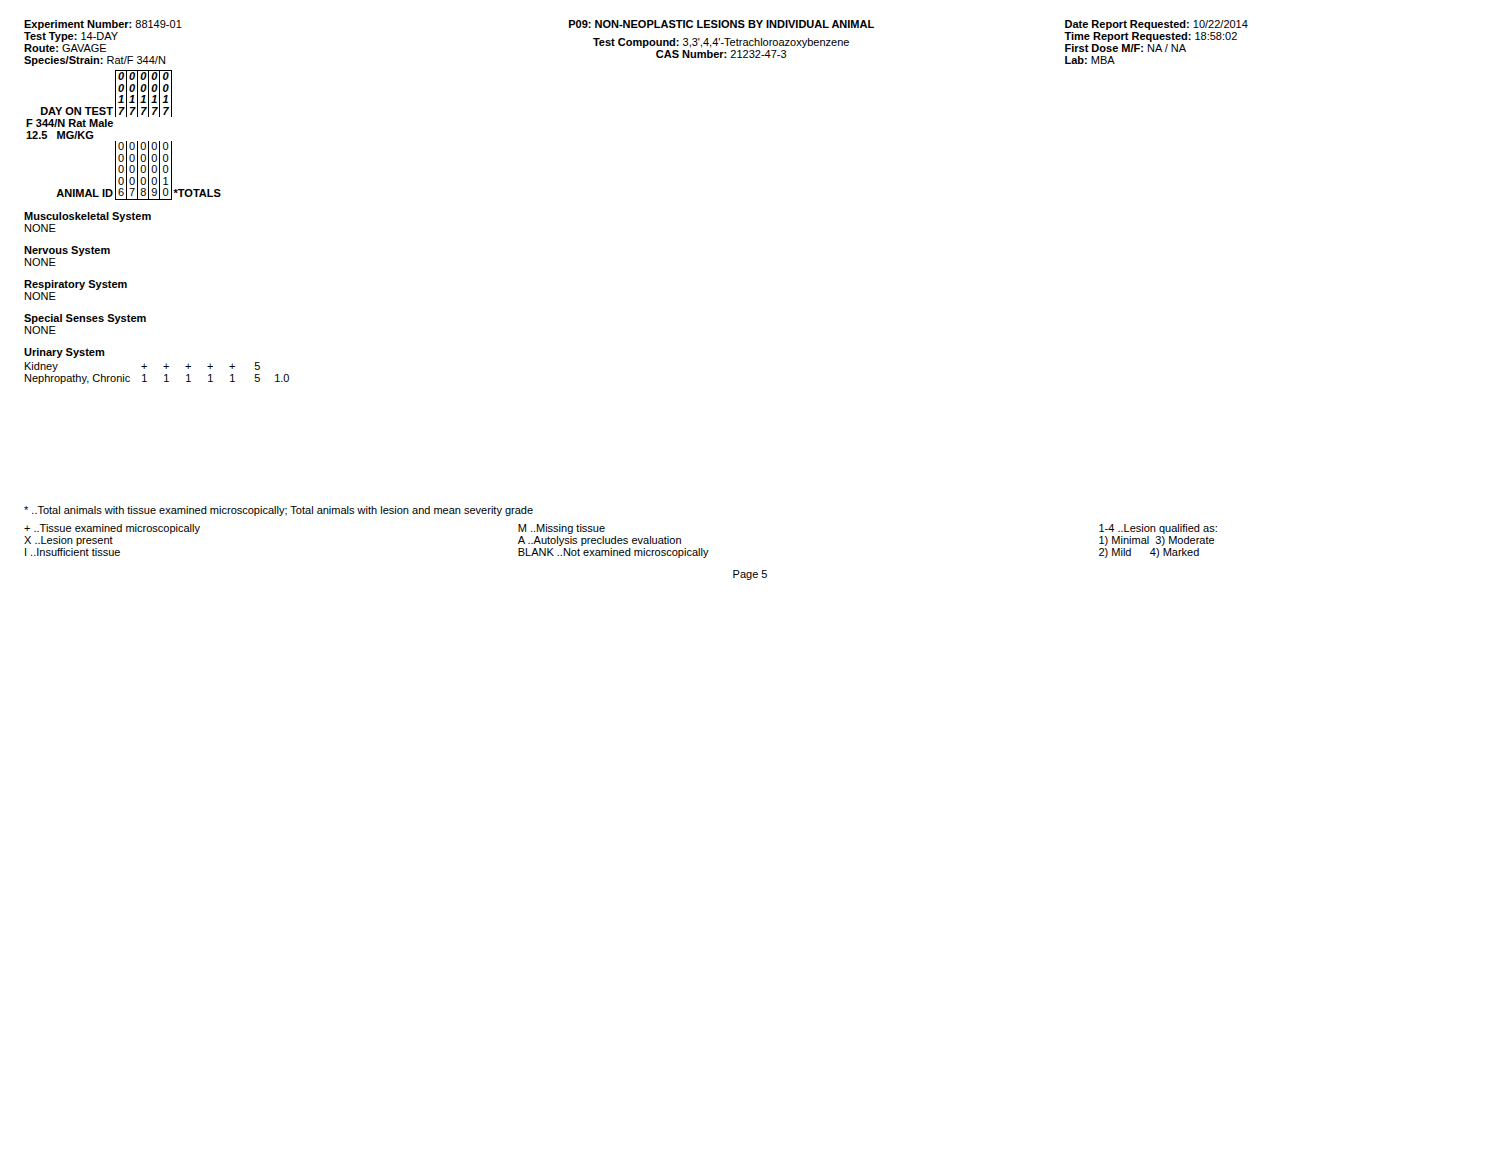| Experiment Number: 88149-01 Test Type: 14-DAY Route: GAVAGE Species/Strain: Rat/F 344/N | P09: NON-NEOPLASTIC LESIONS BY INDIVIDUAL ANIMAL Test Compound: 3,3',4,4'-Tetrachloroazoxybenzene CAS Number: 21232-47-3 | Date Report Requested: 10/22/2014 Time Report Requested: 18:58:02 First Dose M/F: NA / NA Lab: MBA |
| DAY ON TEST | 0 0 1 7 | 0 0 1 7 | 0 0 1 7 | 0 0 1 7 | 0 0 1 7 | |
| F 344/N Rat Male | | |
| 12.5 MG/KG | | |
| ANIMAL ID | 0 0 0 0 6 | 0 0 0 0 7 | 0 0 0 0 8 | 0 0 0 0 9 | 0 0 0 1 0 | *TOTALS |
Musculoskeletal System
NONE
Nervous System
NONE
Respiratory System
NONE
Special Senses System
NONE
Urinary System
| Kidney | + | + | + | + | + | 5 | |
| Nephropathy, Chronic | 1 | 1 | 1 | 1 | 1 | 5 | 1.0 |
* ..Total animals with tissue examined microscopically; Total animals with lesion and mean severity grade
| + ..Tissue examined microscopically | M ..Missing tissue | 1-4 ..Lesion qualified as: |
| X ..Lesion present | A ..Autolysis precludes evaluation | 1) Minimal 3) Moderate |
| I ..Insufficient tissue | BLANK ..Not examined microscopically | 2) Mild 4) Marked |
Page 5